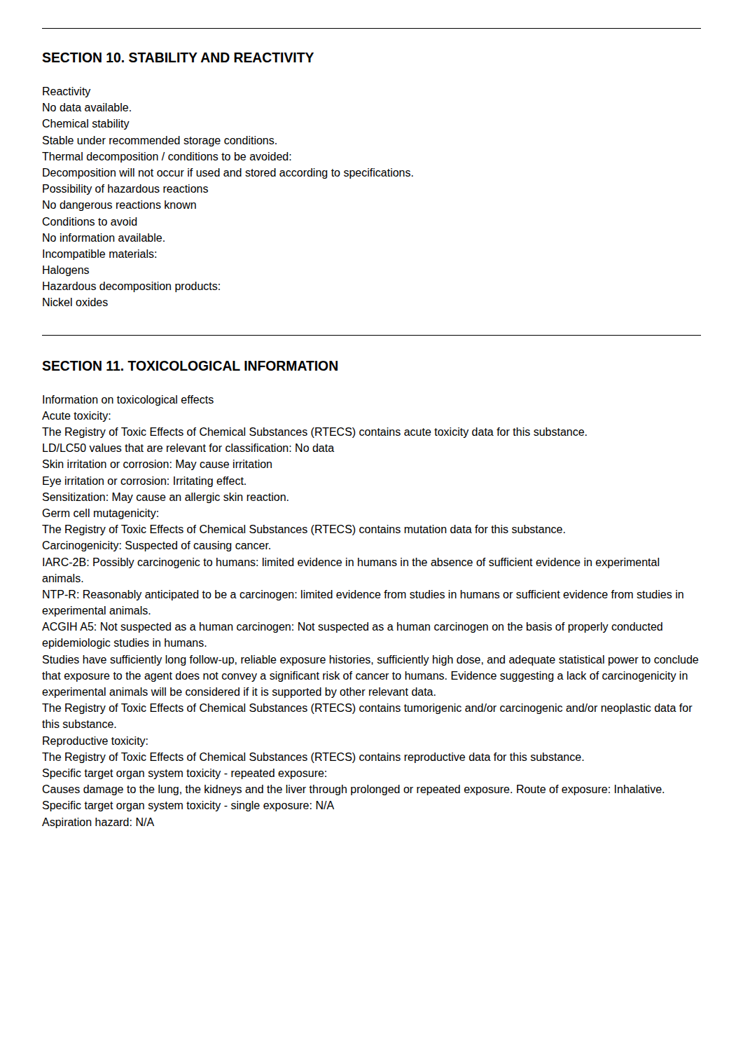SECTION 10. STABILITY AND REACTIVITY
Reactivity
No data available.
Chemical stability
Stable under recommended storage conditions.
Thermal decomposition / conditions to be avoided:
Decomposition will not occur if used and stored according to specifications.
Possibility of hazardous reactions
No dangerous reactions known
Conditions to avoid
No information available.
Incompatible materials:
Halogens
Hazardous decomposition products:
Nickel oxides
SECTION 11. TOXICOLOGICAL INFORMATION
Information on toxicological effects
Acute toxicity:
The Registry of Toxic Effects of Chemical Substances (RTECS) contains acute toxicity data for this substance.
LD/LC50 values that are relevant for classification: No data
Skin irritation or corrosion: May cause irritation
Eye irritation or corrosion: Irritating effect.
Sensitization: May cause an allergic skin reaction.
Germ cell mutagenicity:
The Registry of Toxic Effects of Chemical Substances (RTECS) contains mutation data for this substance.
Carcinogenicity: Suspected of causing cancer.
IARC-2B: Possibly carcinogenic to humans: limited evidence in humans in the absence of sufficient evidence in experimental animals.
NTP-R: Reasonably anticipated to be a carcinogen: limited evidence from studies in humans or sufficient evidence from studies in experimental animals.
ACGIH A5: Not suspected as a human carcinogen: Not suspected as a human carcinogen on the basis of properly conducted epidemiologic studies in humans.
Studies have sufficiently long follow-up, reliable exposure histories, sufficiently high dose, and adequate statistical power to conclude that exposure to the agent does not convey a significant risk of cancer to humans. Evidence suggesting a lack of carcinogenicity in experimental animals will be considered if it is supported by other relevant data.
The Registry of Toxic Effects of Chemical Substances (RTECS) contains tumorigenic and/or carcinogenic and/or neoplastic data for this substance.
Reproductive toxicity:
The Registry of Toxic Effects of Chemical Substances (RTECS) contains reproductive data for this substance.
Specific target organ system toxicity - repeated exposure:
Causes damage to the lung, the kidneys and the liver through prolonged or repeated exposure. Route of exposure: Inhalative.
Specific target organ system toxicity - single exposure: N/A
Aspiration hazard: N/A